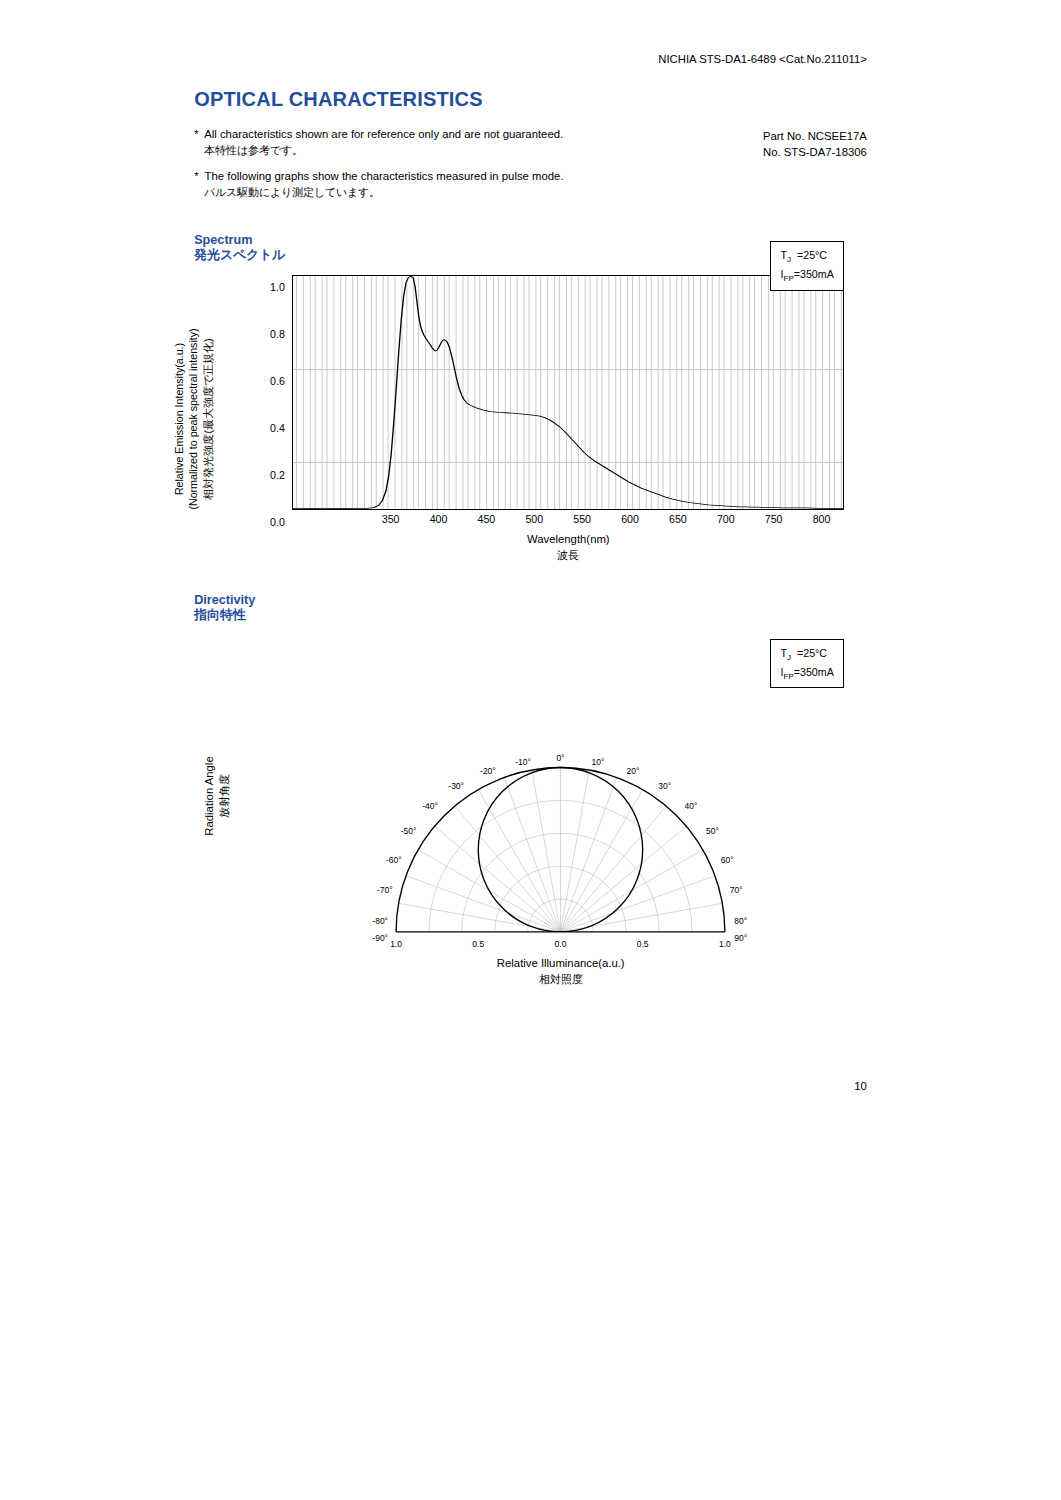NICHIA STS-DA1-6489 <Cat.No.211011>
OPTICAL CHARACTERISTICS
* All characteristics shown are for reference only and are not guaranteed. 本特性は参考です。
* The following graphs show the characteristics measured in pulse mode. パルス駆動により測定しています。
Part No. NCSEE17A
No. STS-DA7-18306
Spectrum発光スペクトル
TJ =25°C IFP=350mA
Relative Emission Intensity(a.u.) (Normalized to peak spectral intensity) 相対発光強度(最大強度で正規化)
1.0 0.8 0.6 0.4 0.2 0.0
350 400 450 500 550 600 650 700 750 800
Wavelength(nm)波長
Directivity指向特性
TJ =25°C IFP=350mA
Radiation Angle放射角度
0° 10° 20° 30° 40° 50° 60° 70° 80° 90° -10° -20° -30° -40° -50° -60° -70° -80° -90° 1.0 0.5 0.0 0.5 1.0
Relative Illuminance(a.u.)相対照度
10